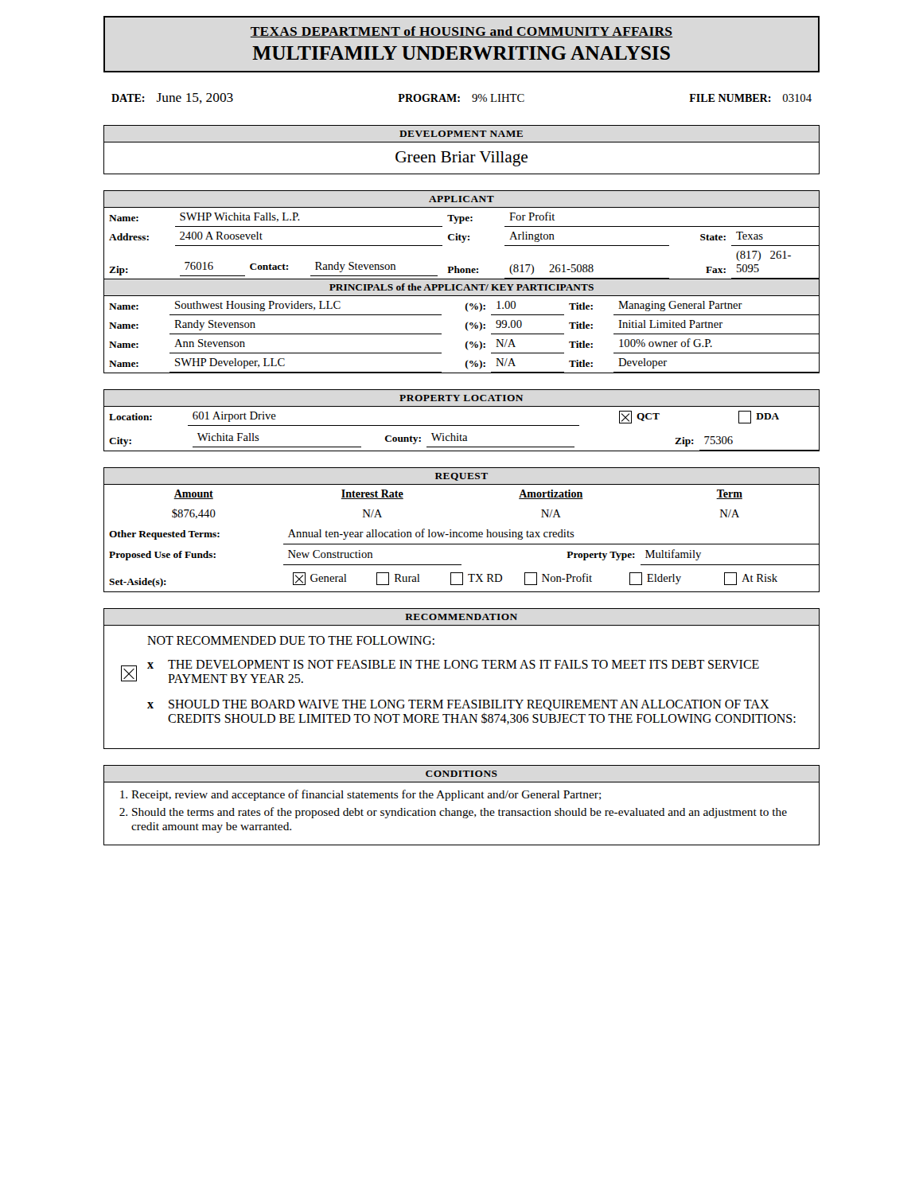TEXAS DEPARTMENT of HOUSING and COMMUNITY AFFAIRS
MULTIFAMILY UNDERWRITING ANALYSIS
DATE: June 15, 2003
PROGRAM: 9% LIHTC
FILE NUMBER: 03104
DEVELOPMENT NAME
Green Briar Village
APPLICANT
| Name: | SWHP Wichita Falls, L.P. | Type: | For Profit |
| Address: | 2400 A Roosevelt | City: | Arlington | State: | Texas |
| Zip: | / 76016 / Contact: / Randy Stevenson / | Phone: | (817) 261-5088 | Fax: | (817) 261-5095 |
PRINCIPALS of the APPLICANT/ KEY PARTICIPANTS
| Name: | Southwest Housing Providers, LLC | (%): | 1.00 | Title: | Managing General Partner |
| Name: | Randy Stevenson | (%): | 99.00 | Title: | Initial Limited Partner |
| Name: | Ann Stevenson | (%): | N/A | Title: | 100% owner of G.P. |
| Name: | SWHP Developer, LLC | (%): | N/A | Title: | Developer |
PROPERTY LOCATION
| Location: | 601 Airport Drive | QCT | DDA |
| City: | / Wichita Falls / County: / Wichita / | Zip: | 75306 |
REQUEST
| Amount | Interest Rate | Amortization | Term |
| $876,440 | N/A | N/A | N/A |
| Other Requested Terms: | Annual ten-year allocation of low-income housing tax credits |
| Proposed Use of Funds: | New Construction | Property Type: | Multifamily |
| Set-Aside(s): | / General / Rural / TX RD / Non-Profit / Elderly / At Risk / |
RECOMMENDATION
NOT RECOMMENDED DUE TO THE FOLLOWING:
x
THE DEVELOPMENT IS NOT FEASIBLE IN THE LONG TERM AS IT FAILS TO MEET ITS DEBT SERVICE PAYMENT BY YEAR 25.
x
SHOULD THE BOARD WAIVE THE LONG TERM FEASIBILITY REQUIREMENT AN ALLOCATION OF TAX CREDITS SHOULD BE LIMITED TO NOT MORE THAN $874,306 SUBJECT TO THE FOLLOWING CONDITIONS:
CONDITIONS
Receipt, review and acceptance of financial statements for the Applicant and/or General Partner;
Should the terms and rates of the proposed debt or syndication change, the transaction should be re-evaluated and an adjustment to the credit amount may be warranted.